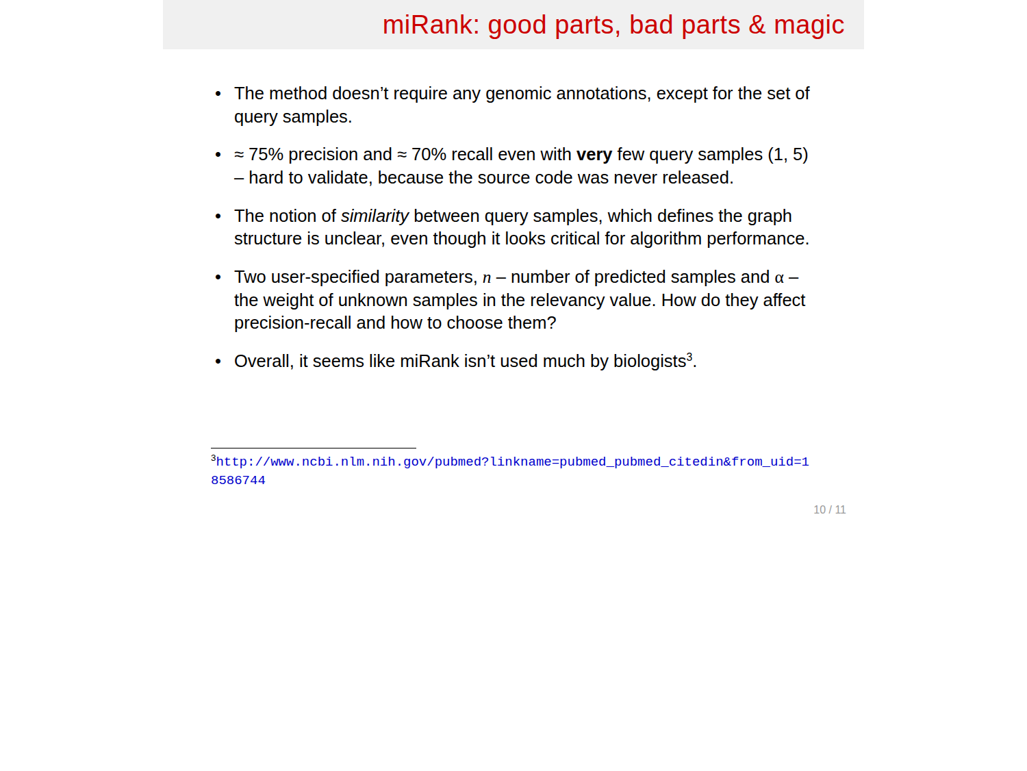miRank: good parts, bad parts & magic
The method doesn’t require any genomic annotations, except for the set of query samples.
≈ 75% precision and ≈ 70% recall even with very few query samples (1, 5) – hard to validate, because the source code was never released.
The notion of similarity between query samples, which defines the graph structure is unclear, even though it looks critical for algorithm performance.
Two user-specified parameters, n – number of predicted samples and α – the weight of unknown samples in the relevancy value. How do they affect precision-recall and how to choose them?
Overall, it seems like miRank isn’t used much by biologists3.
3 http://www.ncbi.nlm.nih.gov/pubmed?linkname=pubmed_pubmed_citedin&from_uid=18586744
10 / 11